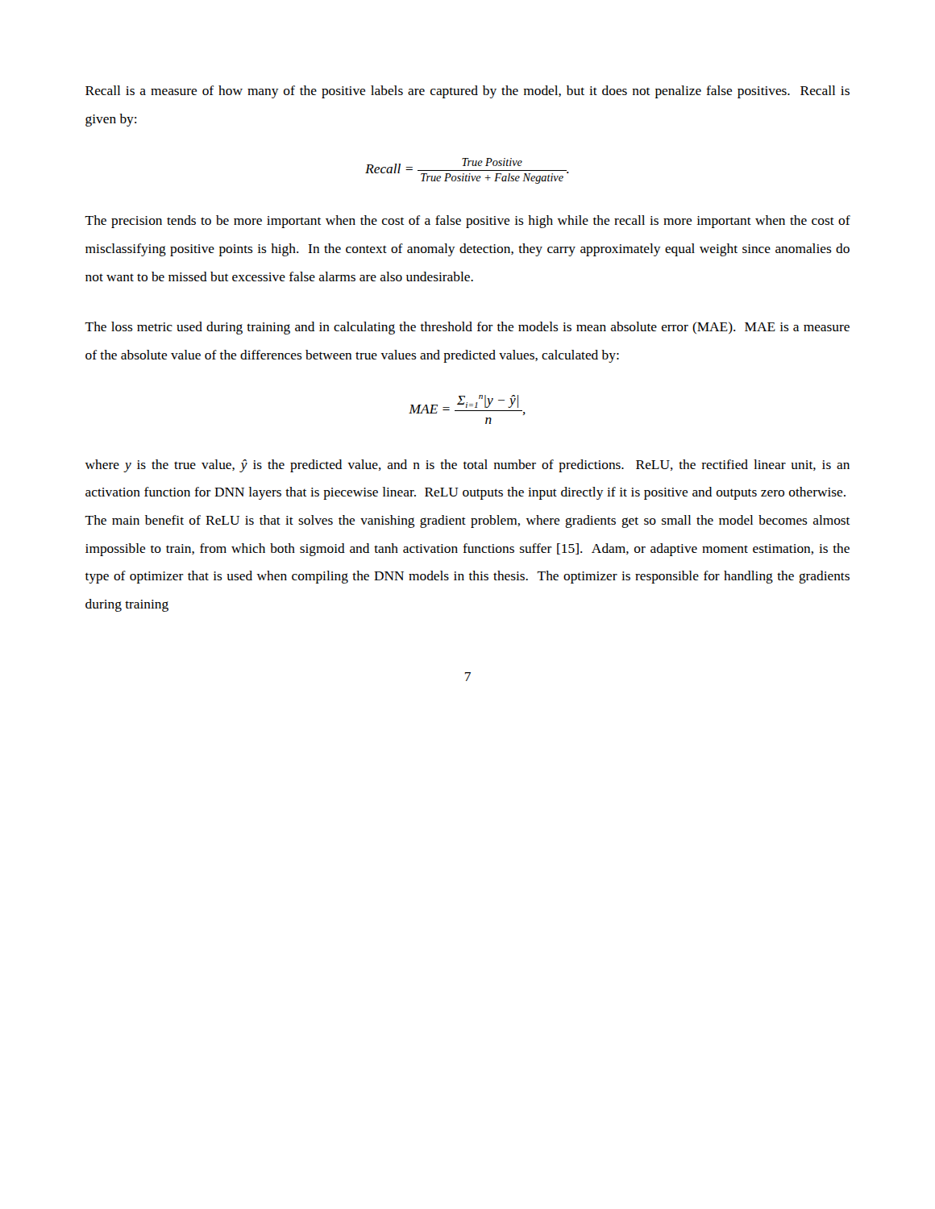Recall is a measure of how many of the positive labels are captured by the model, but it does not penalize false positives. Recall is given by:
Recall = True Positive True Positive + False Negative .
The precision tends to be more important when the cost of a false positive is high while the recall is more important when the cost of misclassifying positive points is high. In the context of anomaly detection, they carry approximately equal weight since anomalies do not want to be missed but excessive false alarms are also undesirable.
The loss metric used during training and in calculating the threshold for the models is mean absolute error (MAE). MAE is a measure of the absolute value of the differences between true values and predicted values, calculated by:
MAE = Σi=1n|y − ŷ| n ,
where y is the true value, ŷ is the predicted value, and n is the total number of predictions. ReLU, the rectified linear unit, is an activation function for DNN layers that is piecewise linear. ReLU outputs the input directly if it is positive and outputs zero otherwise. The main benefit of ReLU is that it solves the vanishing gradient problem, where gradients get so small the model becomes almost impossible to train, from which both sigmoid and tanh activation functions suffer [15]. Adam, or adaptive moment estimation, is the type of optimizer that is used when compiling the DNN models in this thesis. The optimizer is responsible for handling the gradients during training
7